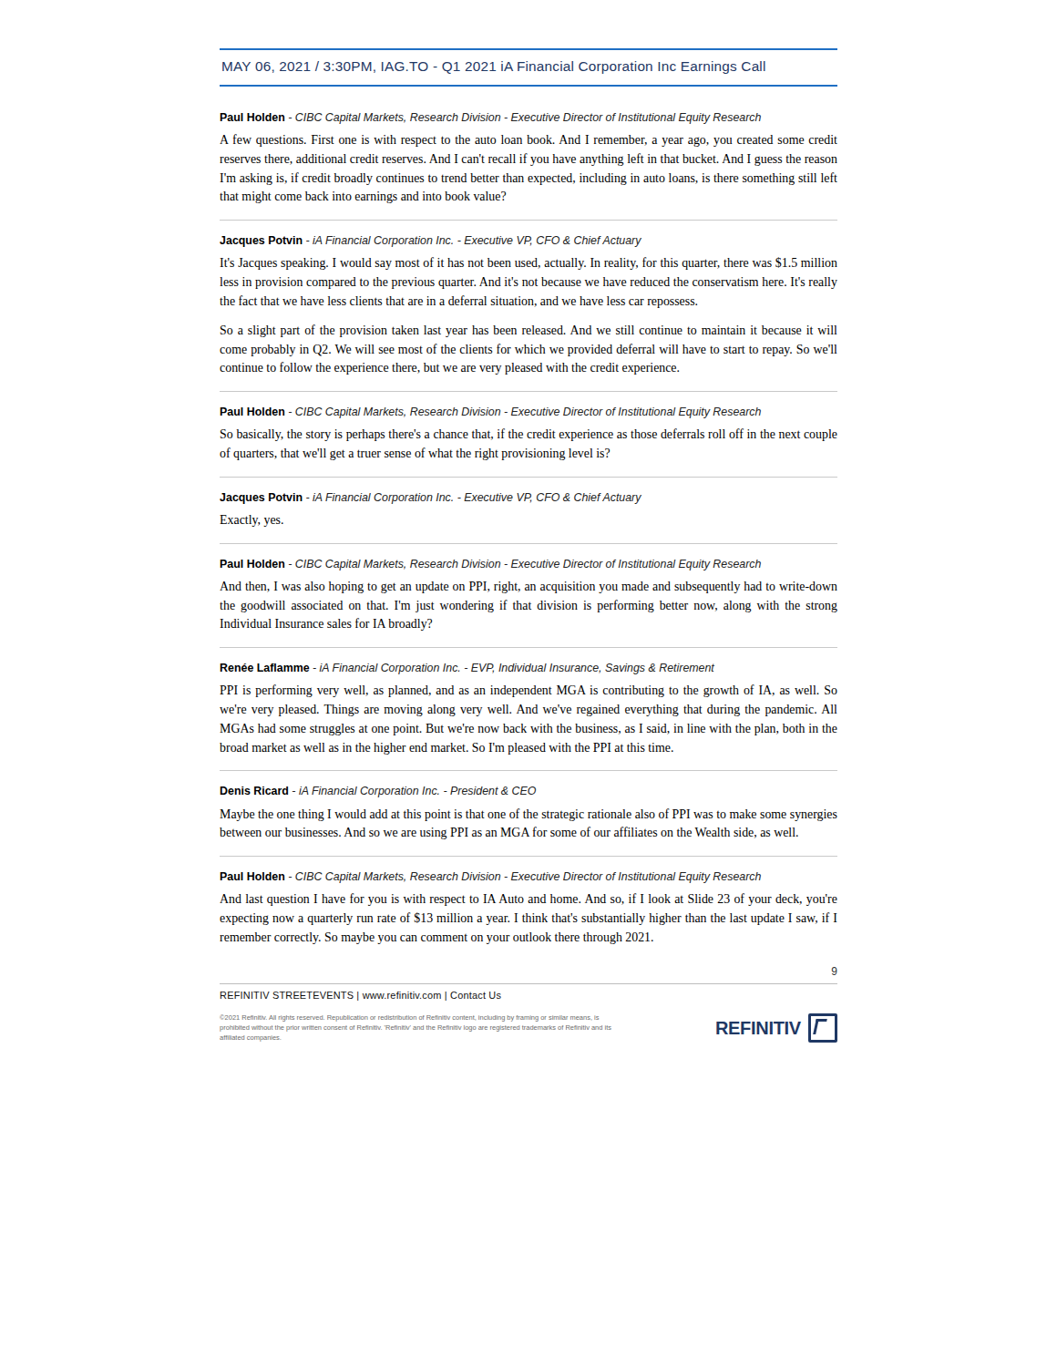MAY 06, 2021 / 3:30PM, IAG.TO - Q1 2021 iA Financial Corporation Inc Earnings Call
Paul Holden - CIBC Capital Markets, Research Division - Executive Director of Institutional Equity Research
A few questions. First one is with respect to the auto loan book. And I remember, a year ago, you created some credit reserves there, additional credit reserves. And I can't recall if you have anything left in that bucket. And I guess the reason I'm asking is, if credit broadly continues to trend better than expected, including in auto loans, is there something still left that might come back into earnings and into book value?
Jacques Potvin - iA Financial Corporation Inc. - Executive VP, CFO & Chief Actuary
It's Jacques speaking. I would say most of it has not been used, actually. In reality, for this quarter, there was $1.5 million less in provision compared to the previous quarter. And it's not because we have reduced the conservatism here. It's really the fact that we have less clients that are in a deferral situation, and we have less car repossess.
So a slight part of the provision taken last year has been released. And we still continue to maintain it because it will come probably in Q2. We will see most of the clients for which we provided deferral will have to start to repay. So we'll continue to follow the experience there, but we are very pleased with the credit experience.
Paul Holden - CIBC Capital Markets, Research Division - Executive Director of Institutional Equity Research
So basically, the story is perhaps there's a chance that, if the credit experience as those deferrals roll off in the next couple of quarters, that we'll get a truer sense of what the right provisioning level is?
Jacques Potvin - iA Financial Corporation Inc. - Executive VP, CFO & Chief Actuary
Exactly, yes.
Paul Holden - CIBC Capital Markets, Research Division - Executive Director of Institutional Equity Research
And then, I was also hoping to get an update on PPI, right, an acquisition you made and subsequently had to write-down the goodwill associated on that. I'm just wondering if that division is performing better now, along with the strong Individual Insurance sales for IA broadly?
Renée Laflamme - iA Financial Corporation Inc. - EVP, Individual Insurance, Savings & Retirement
PPI is performing very well, as planned, and as an independent MGA is contributing to the growth of IA, as well. So we're very pleased. Things are moving along very well. And we've regained everything that during the pandemic. All MGAs had some struggles at one point. But we're now back with the business, as I said, in line with the plan, both in the broad market as well as in the higher end market. So I'm pleased with the PPI at this time.
Denis Ricard - iA Financial Corporation Inc. - President & CEO
Maybe the one thing I would add at this point is that one of the strategic rationale also of PPI was to make some synergies between our businesses. And so we are using PPI as an MGA for some of our affiliates on the Wealth side, as well.
Paul Holden - CIBC Capital Markets, Research Division - Executive Director of Institutional Equity Research
And last question I have for you is with respect to IA Auto and home. And so, if I look at Slide 23 of your deck, you're expecting now a quarterly run rate of $13 million a year. I think that's substantially higher than the last update I saw, if I remember correctly. So maybe you can comment on your outlook there through 2021.
9
REFINITIV STREETEVENTS | www.refinitiv.com | Contact Us
©2021 Refinitiv. All rights reserved. Republication or redistribution of Refinitiv content, including by framing or similar means, is prohibited without the prior written consent of Refinitiv. 'Refinitiv' and the Refinitiv logo are registered trademarks of Refinitiv and its affiliated companies.
REFINITIV